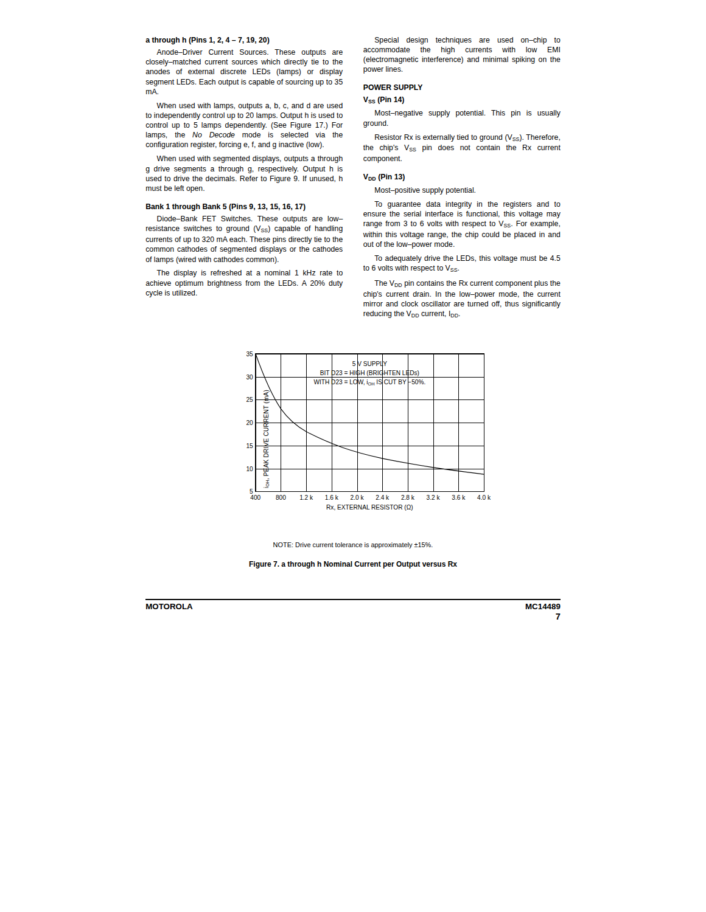a through h (Pins 1, 2, 4 – 7, 19, 20)
Anode–Driver Current Sources. These outputs are closely–matched current sources which directly tie to the anodes of external discrete LEDs (lamps) or display segment LEDs. Each output is capable of sourcing up to 35 mA.
When used with lamps, outputs a, b, c, and d are used to independently control up to 20 lamps. Output h is used to control up to 5 lamps dependently. (See Figure 17.) For lamps, the No Decode mode is selected via the configuration register, forcing e, f, and g inactive (low).
When used with segmented displays, outputs a through g drive segments a through g, respectively. Output h is used to drive the decimals. Refer to Figure 9. If unused, h must be left open.
Bank 1 through Bank 5 (Pins 9, 13, 15, 16, 17)
Diode–Bank FET Switches. These outputs are low–resistance switches to ground (VSS) capable of handling currents of up to 320 mA each. These pins directly tie to the common cathodes of segmented displays or the cathodes of lamps (wired with cathodes common).
The display is refreshed at a nominal 1 kHz rate to achieve optimum brightness from the LEDs. A 20% duty cycle is utilized.
Special design techniques are used on–chip to accommodate the high currents with low EMI (electromagnetic interference) and minimal spiking on the power lines.
POWER SUPPLY
VSS (Pin 14)
Most–negative supply potential. This pin is usually ground.
Resistor Rx is externally tied to ground (VSS). Therefore, the chip's VSS pin does not contain the Rx current component.
VDD (Pin 13)
Most–positive supply potential.
To guarantee data integrity in the registers and to ensure the serial interface is functional, this voltage may range from 3 to 6 volts with respect to VSS. For example, within this voltage range, the chip could be placed in and out of the low–power mode.
To adequately drive the LEDs, this voltage must be 4.5 to 6 volts with respect to VSS.
The VDD pin contains the Rx current component plus the chip's current drain. In the low–power mode, the current mirror and clock oscillator are turned off, thus significantly reducing the VDD current, IDD.
iOH, PEAK DRIVE CURRENT (mA)
35
30
25
20
15
10
5
400
800
1.2 k
1.6 k
2.0 k
2.4 k
2.8 k
3.2 k
3.6 k
4.0 k
Rx, EXTERNAL RESISTOR (Ω)
5 V SUPPLY
BIT D23 = HIGH (BRIGHTEN LEDs)
WITH D23 = LOW, iOH IS CUT BY −50%.
NOTE: Drive current tolerance is approximately ±15%.
Figure 7. a through h Nominal Current per Output versus Rx
MOTOROLA
MC14489
7